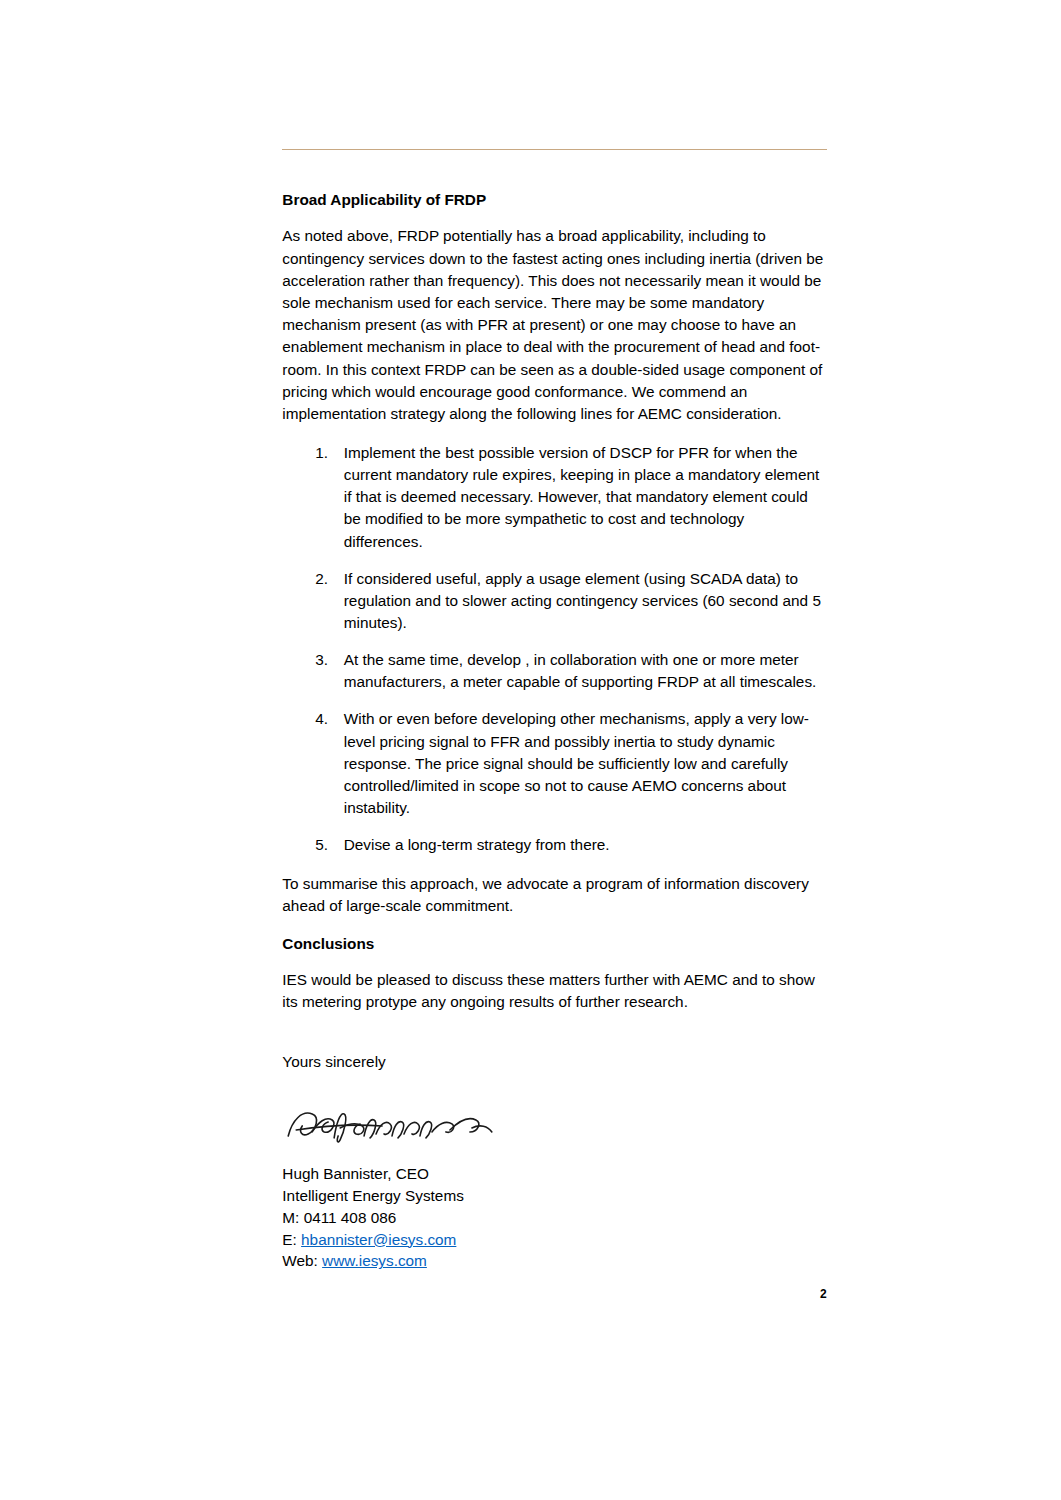Broad Applicability of FRDP
As noted above, FRDP potentially has a broad applicability, including to contingency services down to the fastest acting ones including inertia (driven be acceleration rather than frequency). This does not necessarily mean it would be sole mechanism used for each service. There may be some mandatory mechanism present (as with PFR at present) or one may choose to have an enablement mechanism in place to deal with the procurement of head and foot-room. In this context FRDP can be seen as a double-sided usage component of pricing which would encourage good conformance. We commend an implementation strategy along the following lines for AEMC consideration.
Implement the best possible version of DSCP for PFR for when the current mandatory rule expires, keeping in place a mandatory element if that is deemed necessary. However, that mandatory element could be modified to be more sympathetic to cost and technology differences.
If considered useful, apply a usage element (using SCADA data) to regulation and to slower acting contingency services (60 second and 5 minutes).
At the same time, develop , in collaboration with one or more meter manufacturers, a meter capable of supporting FRDP at all timescales.
With or even before developing other mechanisms, apply a very low-level pricing signal to FFR and possibly inertia to study dynamic response. The price signal should be sufficiently low and carefully controlled/limited in scope so not to cause AEMO concerns about instability.
Devise a long-term strategy from there.
To summarise this approach, we advocate a program of information discovery ahead of large-scale commitment.
Conclusions
IES would be pleased to discuss these matters further with AEMC and to show its metering protype any ongoing results of further research.
Yours sincerely
Hugh Bannister, CEO
Intelligent Energy Systems
M: 0411 408 086
E: hbannister@iesys.com
Web: www.iesys.com
2